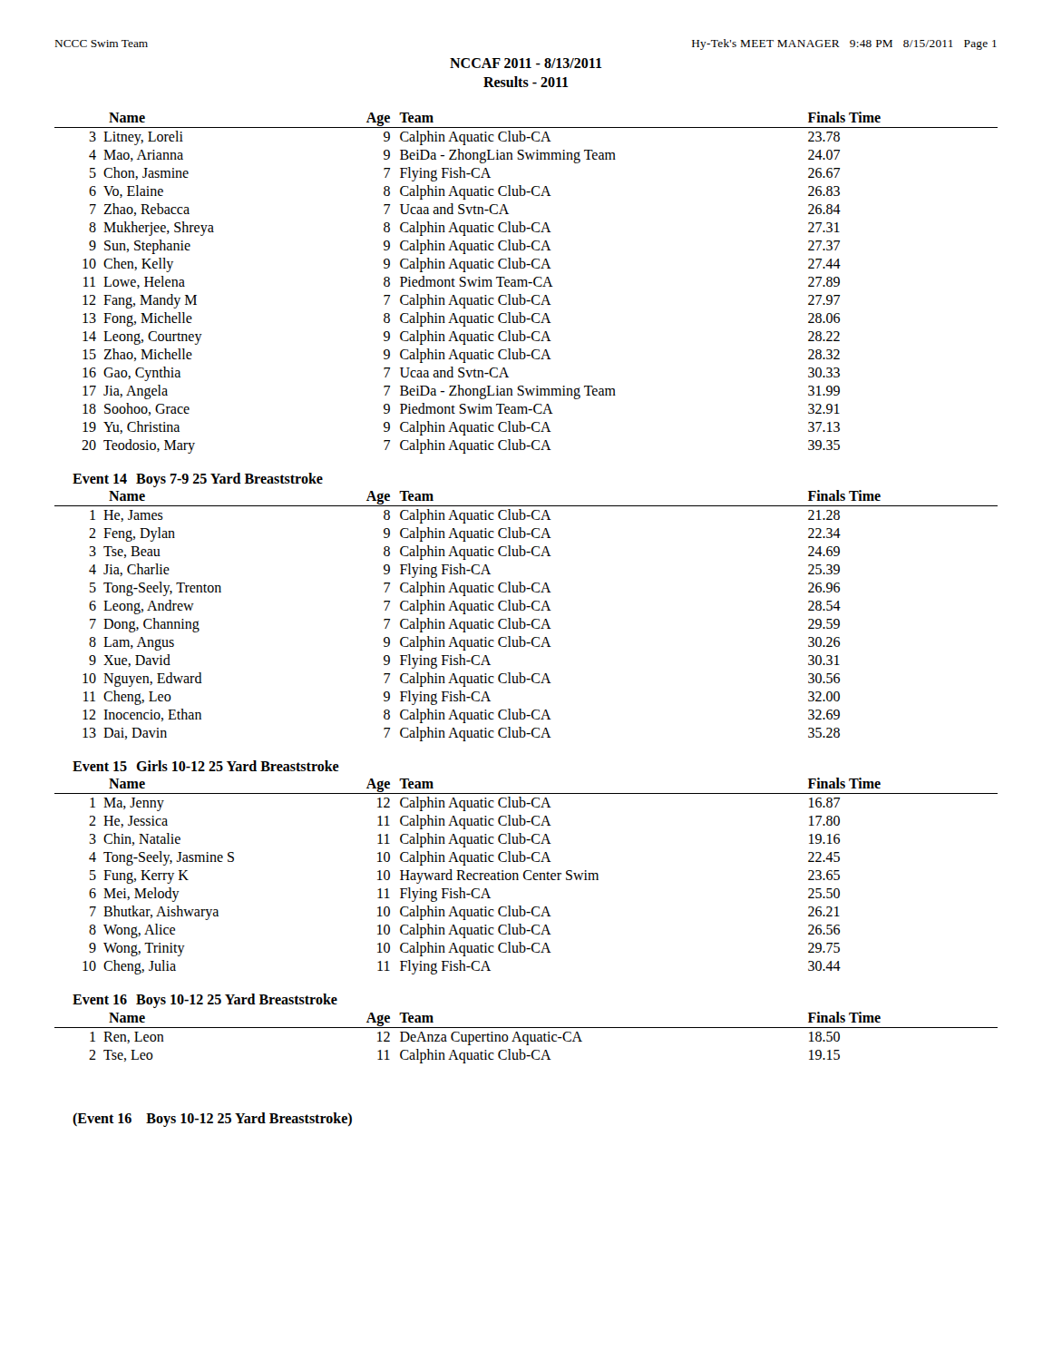NCCC Swim Team
Hy-Tek's MEET MANAGER 9:48 PM 8/15/2011 Page 1
NCCAF 2011 - 8/13/2011
Results - 2011
| Name | Age | Team | Finals Time |
| --- | --- | --- | --- |
| 3 Litney, Loreli | 9 | Calphin Aquatic Club-CA | 23.78 |
| 4 Mao, Arianna | 9 | BeiDa - ZhongLian Swimming Team | 24.07 |
| 5 Chon, Jasmine | 7 | Flying Fish-CA | 26.67 |
| 6 Vo, Elaine | 8 | Calphin Aquatic Club-CA | 26.83 |
| 7 Zhao, Rebacca | 7 | Ucaa and Svtn-CA | 26.84 |
| 8 Mukherjee, Shreya | 8 | Calphin Aquatic Club-CA | 27.31 |
| 9 Sun, Stephanie | 9 | Calphin Aquatic Club-CA | 27.37 |
| 10 Chen, Kelly | 9 | Calphin Aquatic Club-CA | 27.44 |
| 11 Lowe, Helena | 8 | Piedmont Swim Team-CA | 27.89 |
| 12 Fang, Mandy M | 7 | Calphin Aquatic Club-CA | 27.97 |
| 13 Fong, Michelle | 8 | Calphin Aquatic Club-CA | 28.06 |
| 14 Leong, Courtney | 9 | Calphin Aquatic Club-CA | 28.22 |
| 15 Zhao, Michelle | 9 | Calphin Aquatic Club-CA | 28.32 |
| 16 Gao, Cynthia | 7 | Ucaa and Svtn-CA | 30.33 |
| 17 Jia, Angela | 7 | BeiDa - ZhongLian Swimming Team | 31.99 |
| 18 Soohoo, Grace | 9 | Piedmont Swim Team-CA | 32.91 |
| 19 Yu, Christina | 9 | Calphin Aquatic Club-CA | 37.13 |
| 20 Teodosio, Mary | 7 | Calphin Aquatic Club-CA | 39.35 |
Event 14 Boys 7-9 25 Yard Breaststroke
| Name | Age | Team | Finals Time |
| --- | --- | --- | --- |
| 1 He, James | 8 | Calphin Aquatic Club-CA | 21.28 |
| 2 Feng, Dylan | 9 | Calphin Aquatic Club-CA | 22.34 |
| 3 Tse, Beau | 8 | Calphin Aquatic Club-CA | 24.69 |
| 4 Jia, Charlie | 9 | Flying Fish-CA | 25.39 |
| 5 Tong-Seely, Trenton | 7 | Calphin Aquatic Club-CA | 26.96 |
| 6 Leong, Andrew | 7 | Calphin Aquatic Club-CA | 28.54 |
| 7 Dong, Channing | 7 | Calphin Aquatic Club-CA | 29.59 |
| 8 Lam, Angus | 9 | Calphin Aquatic Club-CA | 30.26 |
| 9 Xue, David | 9 | Flying Fish-CA | 30.31 |
| 10 Nguyen, Edward | 7 | Calphin Aquatic Club-CA | 30.56 |
| 11 Cheng, Leo | 9 | Flying Fish-CA | 32.00 |
| 12 Inocencio, Ethan | 8 | Calphin Aquatic Club-CA | 32.69 |
| 13 Dai, Davin | 7 | Calphin Aquatic Club-CA | 35.28 |
Event 15 Girls 10-12 25 Yard Breaststroke
| Name | Age | Team | Finals Time |
| --- | --- | --- | --- |
| 1 Ma, Jenny | 12 | Calphin Aquatic Club-CA | 16.87 |
| 2 He, Jessica | 11 | Calphin Aquatic Club-CA | 17.80 |
| 3 Chin, Natalie | 11 | Calphin Aquatic Club-CA | 19.16 |
| 4 Tong-Seely, Jasmine S | 10 | Calphin Aquatic Club-CA | 22.45 |
| 5 Fung, Kerry K | 10 | Hayward Recreation Center Swim | 23.65 |
| 6 Mei, Melody | 11 | Flying Fish-CA | 25.50 |
| 7 Bhutkar, Aishwarya | 10 | Calphin Aquatic Club-CA | 26.21 |
| 8 Wong, Alice | 10 | Calphin Aquatic Club-CA | 26.56 |
| 9 Wong, Trinity | 10 | Calphin Aquatic Club-CA | 29.75 |
| 10 Cheng, Julia | 11 | Flying Fish-CA | 30.44 |
Event 16 Boys 10-12 25 Yard Breaststroke
| Name | Age | Team | Finals Time |
| --- | --- | --- | --- |
| 1 Ren, Leon | 12 | DeAnza Cupertino Aquatic-CA | 18.50 |
| 2 Tse, Leo | 11 | Calphin Aquatic Club-CA | 19.15 |
(Event 16 Boys 10-12 25 Yard Breaststroke)